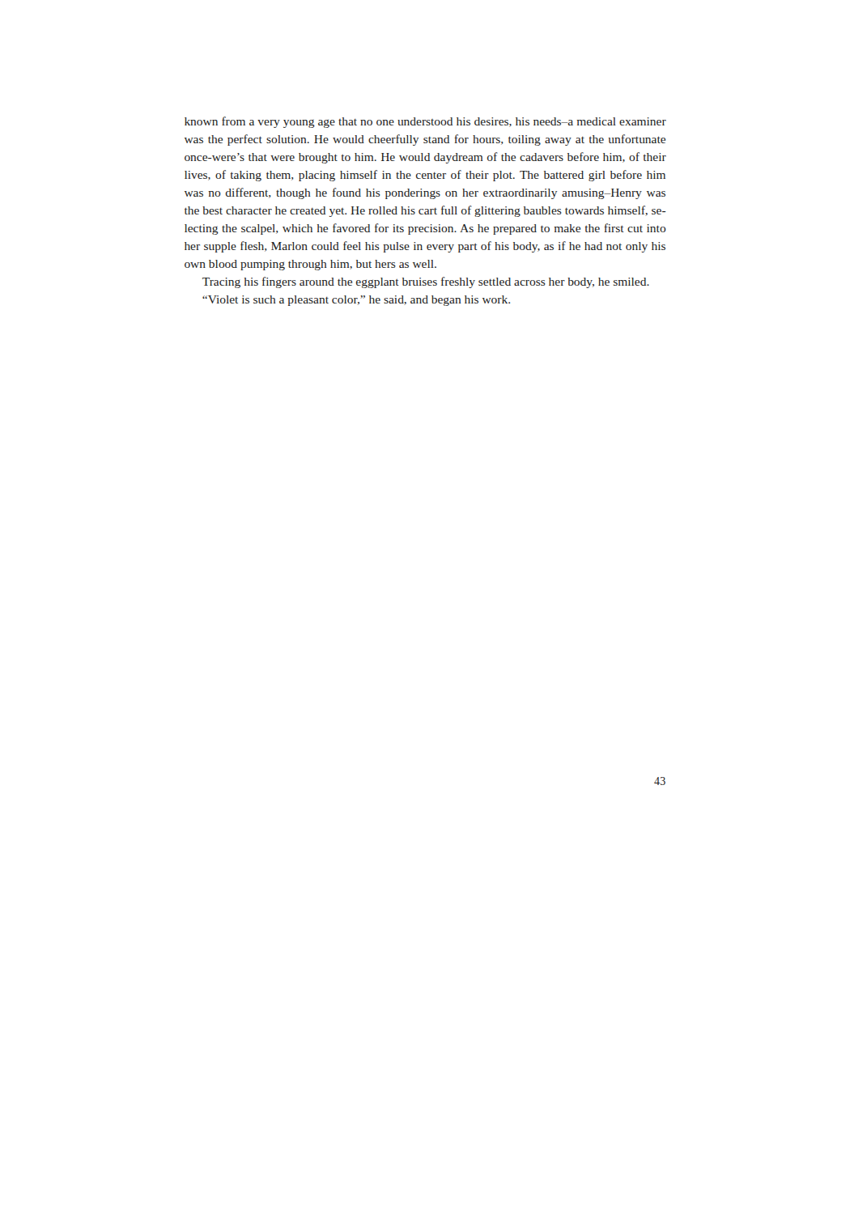known from a very young age that no one understood his desires, his needs–a medical examiner was the perfect solution. He would cheerfully stand for hours, toiling away at the unfortunate once-were’s that were brought to him. He would daydream of the cadavers before him, of their lives, of taking them, placing himself in the center of their plot. The battered girl before him was no different, though he found his ponderings on her extraordinarily amusing–Henry was the best character he created yet. He rolled his cart full of glittering baubles towards himself, selecting the scalpel, which he favored for its precision. As he prepared to make the first cut into her supple flesh, Marlon could feel his pulse in every part of his body, as if he had not only his own blood pumping through him, but hers as well.
Tracing his fingers around the eggplant bruises freshly settled across her body, he smiled.
“Violet is such a pleasant color,” he said, and began his work.
43